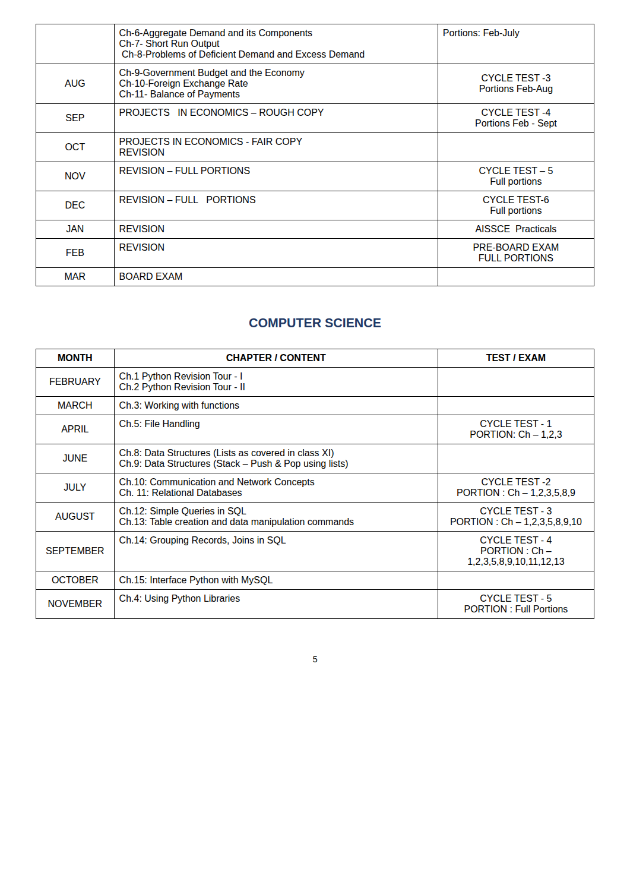| | Ch-6-Aggregate Demand and its Components Ch-7- Short Run Output Ch-8-Problems of Deficient Demand and Excess Demand | Portions: Feb-July |
| AUG | Ch-9-Government Budget and the Economy Ch-10-Foreign Exchange Rate Ch-11- Balance of Payments | CYCLE TEST -3 Portions Feb-Aug |
| SEP | PROJECTS IN ECONOMICS – ROUGH COPY | CYCLE TEST -4 Portions Feb - Sept |
| OCT | PROJECTS IN ECONOMICS - FAIR COPY REVISION | |
| NOV | REVISION – FULL PORTIONS | CYCLE TEST – 5 Full portions |
| DEC | REVISION – FULL PORTIONS | CYCLE TEST-6 Full portions |
| JAN | REVISION | AISSCE Practicals |
| FEB | REVISION | PRE-BOARD EXAM FULL PORTIONS |
| MAR | BOARD EXAM | |
COMPUTER SCIENCE
| MONTH | CHAPTER / CONTENT | TEST / EXAM |
| --- | --- | --- |
| FEBRUARY | Ch.1 Python Revision Tour - I Ch.2 Python Revision Tour - II | |
| MARCH | Ch.3: Working with functions | |
| APRIL | Ch.5: File Handling | CYCLE TEST - 1 PORTION: Ch – 1,2,3 |
| JUNE | Ch.8: Data Structures (Lists as covered in class XI) Ch.9: Data Structures (Stack – Push & Pop using lists) | |
| JULY | Ch.10: Communication and Network Concepts Ch. 11: Relational Databases | CYCLE TEST -2 PORTION : Ch – 1,2,3,5,8,9 |
| AUGUST | Ch.12: Simple Queries in SQL Ch.13: Table creation and data manipulation commands | CYCLE TEST - 3 PORTION : Ch – 1,2,3,5,8,9,10 |
| SEPTEMBER | Ch.14: Grouping Records, Joins in SQL | CYCLE TEST - 4 PORTION : Ch – 1,2,3,5,8,9,10,11,12,13 |
| OCTOBER | Ch.15: Interface Python with MySQL | |
| NOVEMBER | Ch.4: Using Python Libraries | CYCLE TEST - 5 PORTION : Full Portions |
5